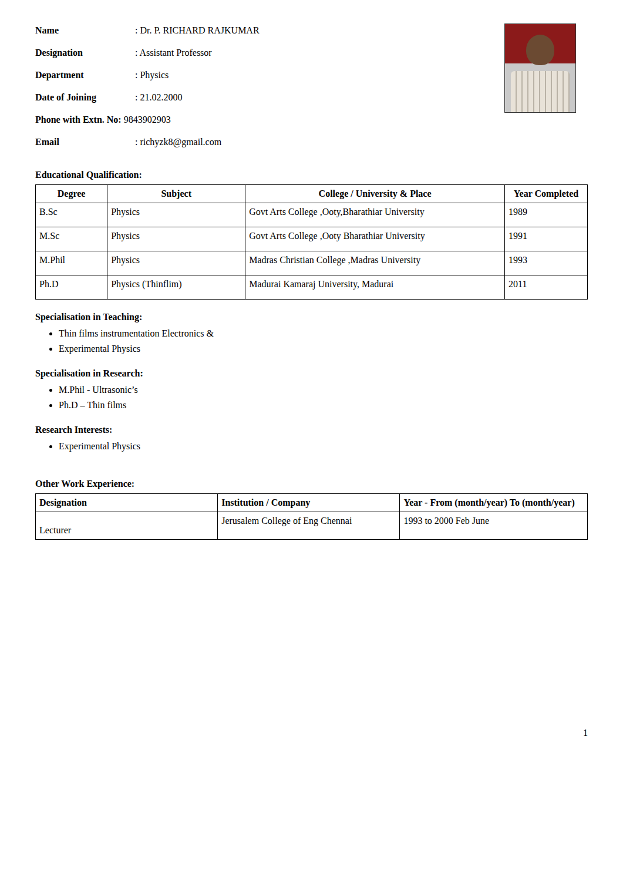Name: Dr. P. RICHARD RAJKUMAR
Designation: Assistant Professor
Department: Physics
Date of Joining: 21.02.2000
Phone with Extn. No: 9843902903
Email: richyzk8@gmail.com
Educational Qualification:
| Degree | Subject | College / University & Place | Year Completed |
| --- | --- | --- | --- |
| B.Sc | Physics | Govt Arts College ,Ooty,Bharathiar University | 1989 |
| M.Sc | Physics | Govt Arts College ,Ooty Bharathiar University | 1991 |
| M.Phil | Physics | Madras Christian College ,Madras University | 1993 |
| Ph.D | Physics (Thinflim) | Madurai Kamaraj University, Madurai | 2011 |
Specialisation in Teaching:
Thin films instrumentation Electronics &
Experimental Physics
Specialisation in Research:
M.Phil - Ultrasonic’s
Ph.D – Thin films
Research Interests:
Experimental Physics
Other Work Experience:
| Designation | Institution / Company | Year - From (month/year) To (month/year) |
| --- | --- | --- |
| Lecturer | Jerusalem College of Eng Chennai | 1993 to 2000 Feb June |
1